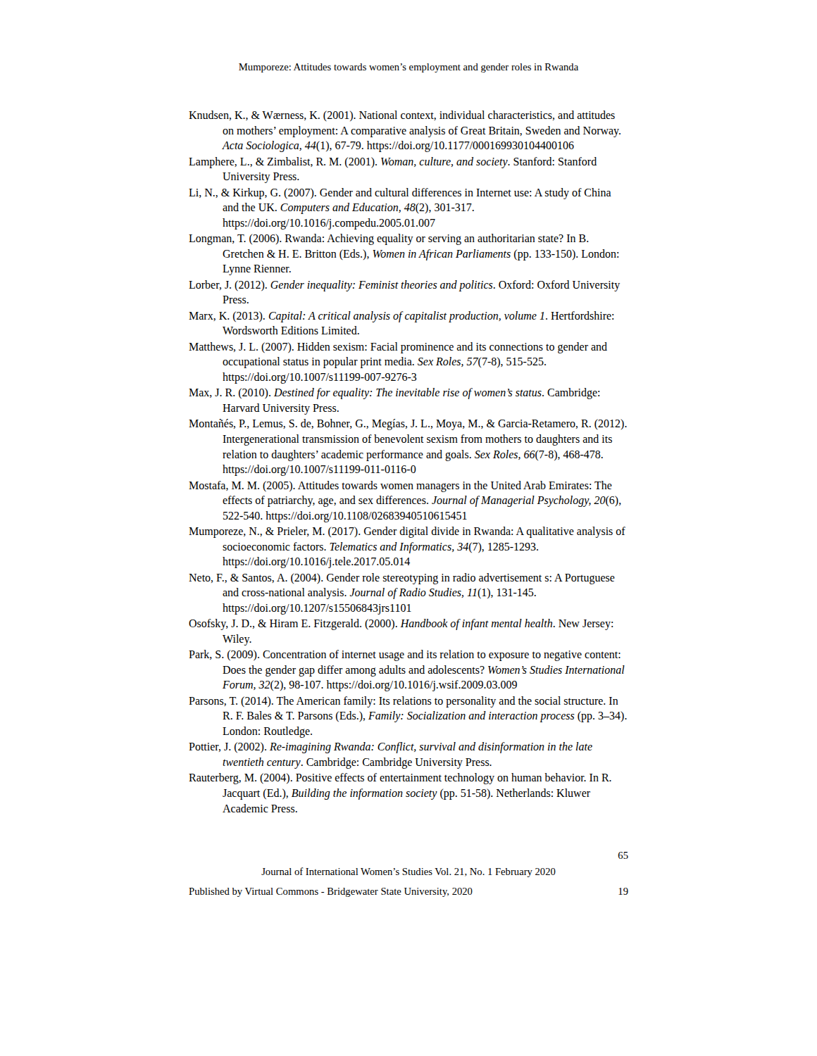Mumporeze: Attitudes towards women’s employment and gender roles in Rwanda
Knudsen, K., & Wærness, K. (2001). National context, individual characteristics, and attitudes on mothers’ employment: A comparative analysis of Great Britain, Sweden and Norway. Acta Sociologica, 44(1), 67-79. https://doi.org/10.1177/000169930104400106
Lamphere, L., & Zimbalist, R. M. (2001). Woman, culture, and society. Stanford: Stanford University Press.
Li, N., & Kirkup, G. (2007). Gender and cultural differences in Internet use: A study of China and the UK. Computers and Education, 48(2), 301-317. https://doi.org/10.1016/j.compedu.2005.01.007
Longman, T. (2006). Rwanda: Achieving equality or serving an authoritarian state? In B. Gretchen & H. E. Britton (Eds.), Women in African Parliaments (pp. 133-150). London: Lynne Rienner.
Lorber, J. (2012). Gender inequality: Feminist theories and politics. Oxford: Oxford University Press.
Marx, K. (2013). Capital: A critical analysis of capitalist production, volume 1. Hertfordshire: Wordsworth Editions Limited.
Matthews, J. L. (2007). Hidden sexism: Facial prominence and its connections to gender and occupational status in popular print media. Sex Roles, 57(7-8), 515-525. https://doi.org/10.1007/s11199-007-9276-3
Max, J. R. (2010). Destined for equality: The inevitable rise of women’s status. Cambridge: Harvard University Press.
Montañés, P., Lemus, S. de, Bohner, G., Megías, J. L., Moya, M., & Garcia-Retamero, R. (2012). Intergenerational transmission of benevolent sexism from mothers to daughters and its relation to daughters’ academic performance and goals. Sex Roles, 66(7-8), 468-478. https://doi.org/10.1007/s11199-011-0116-0
Mostafa, M. M. (2005). Attitudes towards women managers in the United Arab Emirates: The effects of patriarchy, age, and sex differences. Journal of Managerial Psychology, 20(6), 522-540. https://doi.org/10.1108/02683940510615451
Mumporeze, N., & Prieler, M. (2017). Gender digital divide in Rwanda: A qualitative analysis of socioeconomic factors. Telematics and Informatics, 34(7), 1285-1293. https://doi.org/10.1016/j.tele.2017.05.014
Neto, F., & Santos, A. (2004). Gender role stereotyping in radio advertisement s: A Portuguese and cross-national analysis. Journal of Radio Studies, 11(1), 131-145. https://doi.org/10.1207/s15506843jrs1101
Osofsky, J. D., & Hiram E. Fitzgerald. (2000). Handbook of infant mental health. New Jersey: Wiley.
Park, S. (2009). Concentration of internet usage and its relation to exposure to negative content: Does the gender gap differ among adults and adolescents? Women’s Studies International Forum, 32(2), 98-107. https://doi.org/10.1016/j.wsif.2009.03.009
Parsons, T. (2014). The American family: Its relations to personality and the social structure. In R. F. Bales & T. Parsons (Eds.), Family: Socialization and interaction process (pp. 3–34). London: Routledge.
Pottier, J. (2002). Re-imagining Rwanda: Conflict, survival and disinformation in the late twentieth century. Cambridge: Cambridge University Press.
Rauterberg, M. (2004). Positive effects of entertainment technology on human behavior. In R. Jacquart (Ed.), Building the information society (pp. 51-58). Netherlands: Kluwer Academic Press.
65
Journal of International Women’s Studies Vol. 21, No. 1 February 2020
Published by Virtual Commons - Bridgewater State University, 2020 19